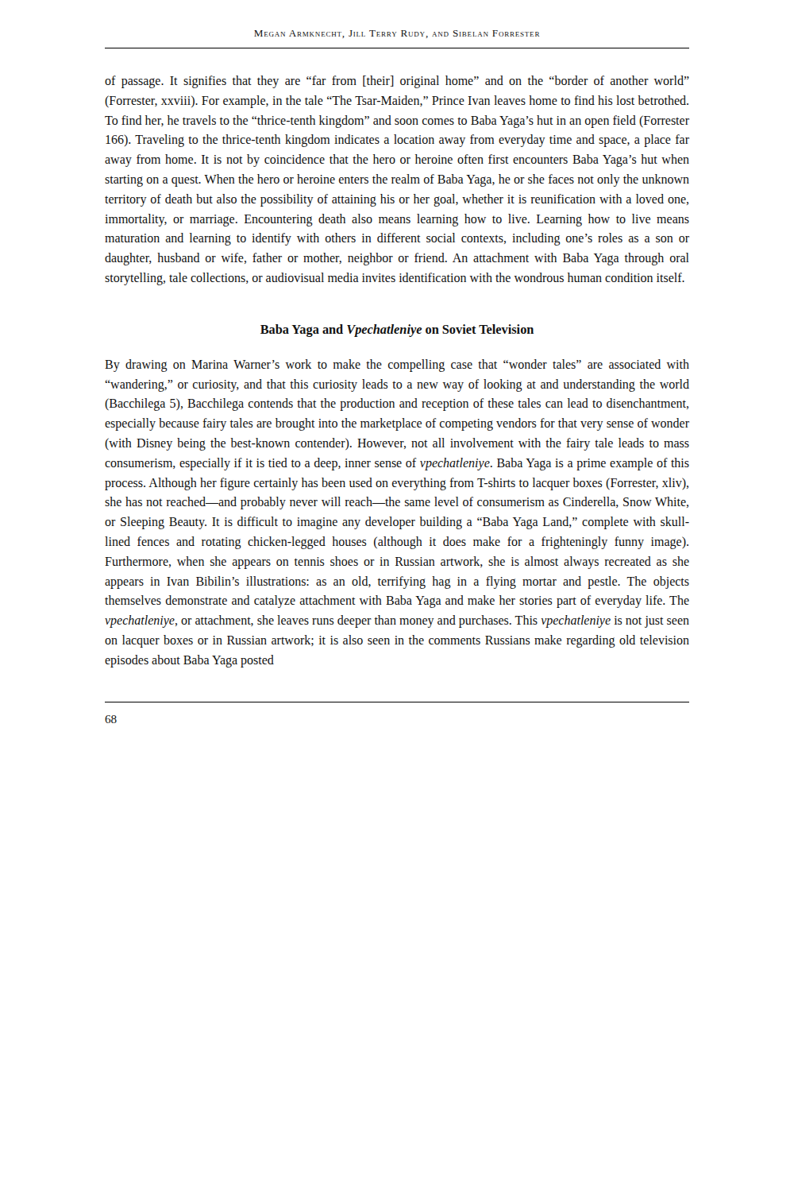Megan Armknecht, Jill Terry Rudy, and Sibelan Forrester
of passage. It signifies that they are “far from [their] original home” and on the “border of another world” (Forrester, xxviii). For example, in the tale “The Tsar-Maiden,” Prince Ivan leaves home to find his lost betrothed. To find her, he travels to the “thrice-tenth kingdom” and soon comes to Baba Yaga’s hut in an open field (Forrester 166). Traveling to the thrice-tenth kingdom indicates a location away from everyday time and space, a place far away from home. It is not by coincidence that the hero or heroine often first encounters Baba Yaga’s hut when starting on a quest. When the hero or heroine enters the realm of Baba Yaga, he or she faces not only the unknown territory of death but also the possibility of attaining his or her goal, whether it is reunification with a loved one, immortality, or marriage. Encountering death also means learning how to live. Learning how to live means maturation and learning to identify with others in different social contexts, including one’s roles as a son or daughter, husband or wife, father or mother, neighbor or friend. An attachment with Baba Yaga through oral storytelling, tale collections, or audiovisual media invites identification with the wondrous human condition itself.
Baba Yaga and Vpechatleniye on Soviet Television
By drawing on Marina Warner’s work to make the compelling case that “wonder tales” are associated with “wandering,” or curiosity, and that this curiosity leads to a new way of looking at and understanding the world (Bacchilega 5), Bacchilega contends that the production and reception of these tales can lead to disenchantment, especially because fairy tales are brought into the marketplace of competing vendors for that very sense of wonder (with Disney being the best-known contender). However, not all involvement with the fairy tale leads to mass consumerism, especially if it is tied to a deep, inner sense of vpechatleniye. Baba Yaga is a prime example of this process. Although her figure certainly has been used on everything from T-shirts to lacquer boxes (Forrester, xliv), she has not reached—and probably never will reach—the same level of consumerism as Cinderella, Snow White, or Sleeping Beauty. It is difficult to imagine any developer building a “Baba Yaga Land,” complete with skull-lined fences and rotating chicken-legged houses (although it does make for a frighteningly funny image). Furthermore, when she appears on tennis shoes or in Russian artwork, she is almost always recreated as she appears in Ivan Bibilin’s illustrations: as an old, terrifying hag in a flying mortar and pestle. The objects themselves demonstrate and catalyze attachment with Baba Yaga and make her stories part of everyday life. The vpechatleniye, or attachment, she leaves runs deeper than money and purchases. This vpechatleniye is not just seen on lacquer boxes or in Russian artwork; it is also seen in the comments Russians make regarding old television episodes about Baba Yaga posted
68